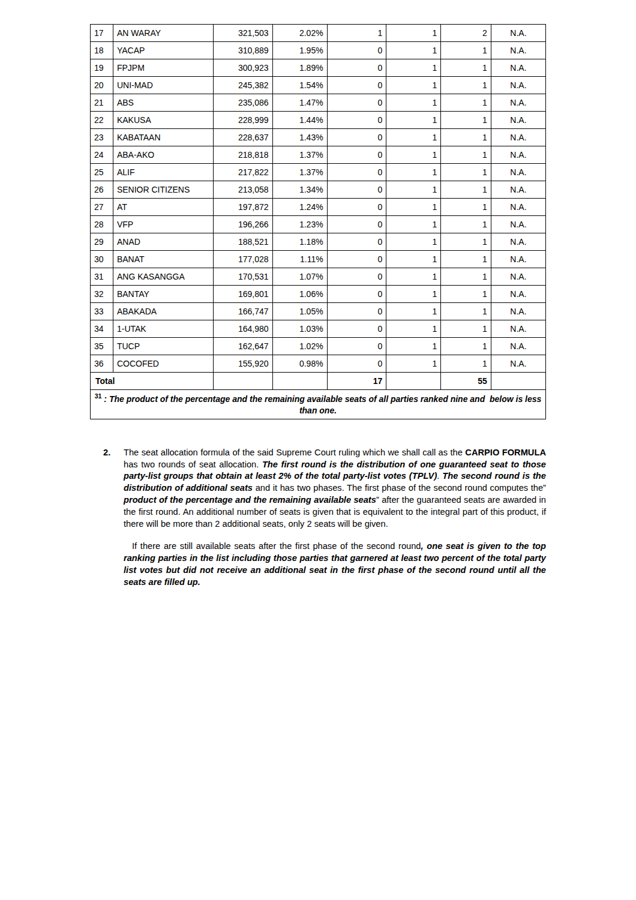| 17 | AN WARAY | 321,503 | 2.02% | 1 | 1 | 2 | N.A. |
| 18 | YACAP | 310,889 | 1.95% | 0 | 1 | 1 | N.A. |
| 19 | FPJPM | 300,923 | 1.89% | 0 | 1 | 1 | N.A. |
| 20 | UNI-MAD | 245,382 | 1.54% | 0 | 1 | 1 | N.A. |
| 21 | ABS | 235,086 | 1.47% | 0 | 1 | 1 | N.A. |
| 22 | KAKUSA | 228,999 | 1.44% | 0 | 1 | 1 | N.A. |
| 23 | KABATAAN | 228,637 | 1.43% | 0 | 1 | 1 | N.A. |
| 24 | ABA-AKO | 218,818 | 1.37% | 0 | 1 | 1 | N.A. |
| 25 | ALIF | 217,822 | 1.37% | 0 | 1 | 1 | N.A. |
| 26 | SENIOR CITIZENS | 213,058 | 1.34% | 0 | 1 | 1 | N.A. |
| 27 | AT | 197,872 | 1.24% | 0 | 1 | 1 | N.A. |
| 28 | VFP | 196,266 | 1.23% | 0 | 1 | 1 | N.A. |
| 29 | ANAD | 188,521 | 1.18% | 0 | 1 | 1 | N.A. |
| 30 | BANAT | 177,028 | 1.11% | 0 | 1 | 1 | N.A. |
| 31 | ANG KASANGGA | 170,531 | 1.07% | 0 | 1 | 1 | N.A. |
| 32 | BANTAY | 169,801 | 1.06% | 0 | 1 | 1 | N.A. |
| 33 | ABAKADA | 166,747 | 1.05% | 0 | 1 | 1 | N.A. |
| 34 | 1-UTAK | 164,980 | 1.03% | 0 | 1 | 1 | N.A. |
| 35 | TUCP | 162,647 | 1.02% | 0 | 1 | 1 | N.A. |
| 36 | COCOFED | 155,920 | 0.98% | 0 | 1 | 1 | N.A. |
| Total | | | 17 | | 55 | |
| 31 : The product of the percentage and the remaining available seats of all parties ranked nine and below is less than one. |
2.
The seat allocation formula of the said Supreme Court ruling which we shall call as the CARPIO FORMULA has two rounds of seat allocation. The first round is the distribution of one guaranteed seat to those party-list groups that obtain at least 2% of the total party-list votes (TPLV). The second round is the distribution of additional seats and it has two phases. The first phase of the second round computes the” product of the percentage and the remaining available seats” after the guaranteed seats are awarded in the first round. An additional number of seats is given that is equivalent to the integral part of this product, if there will be more than 2 additional seats, only 2 seats will be given.
If there are still available seats after the first phase of the second round, one seat is given to the top ranking parties in the list including those parties that garnered at least two percent of the total party list votes but did not receive an additional seat in the first phase of the second round until all the seats are filled up.